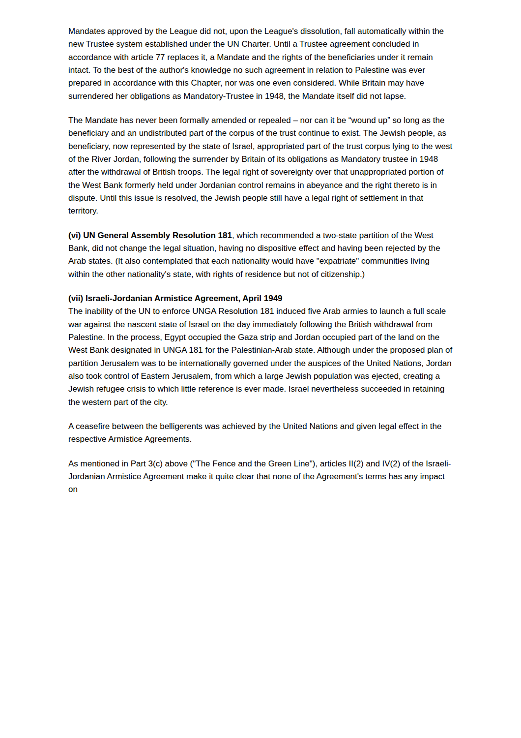Mandates approved by the League did not, upon the League's dissolution, fall automatically within the new Trustee system established under the UN Charter. Until a Trustee agreement concluded in accordance with article 77 replaces it, a Mandate and the rights of the beneficiaries under it remain intact. To the best of the author's knowledge no such agreement in relation to Palestine was ever prepared in accordance with this Chapter, nor was one even considered. While Britain may have surrendered her obligations as Mandatory-Trustee in 1948, the Mandate itself did not lapse.
The Mandate has never been formally amended or repealed – nor can it be “wound up” so long as the beneficiary and an undistributed part of the corpus of the trust continue to exist. The Jewish people, as beneficiary, now represented by the state of Israel, appropriated part of the trust corpus lying to the west of the River Jordan, following the surrender by Britain of its obligations as Mandatory trustee in 1948 after the withdrawal of British troops. The legal right of sovereignty over that unappropriated portion of the West Bank formerly held under Jordanian control remains in abeyance and the right thereto is in dispute. Until this issue is resolved, the Jewish people still have a legal right of settlement in that territory.
(vi) UN General Assembly Resolution 181, which recommended a two-state partition of the West Bank, did not change the legal situation, having no dispositive effect and having been rejected by the Arab states. (It also contemplated that each nationality would have "expatriate" communities living within the other nationality's state, with rights of residence but not of citizenship.)
(vii) Israeli-Jordanian Armistice Agreement, April 1949
The inability of the UN to enforce UNGA Resolution 181 induced five Arab armies to launch a full scale war against the nascent state of Israel on the day immediately following the British withdrawal from Palestine. In the process, Egypt occupied the Gaza strip and Jordan occupied part of the land on the West Bank designated in UNGA 181 for the Palestinian-Arab state. Although under the proposed plan of partition Jerusalem was to be internationally governed under the auspices of the United Nations, Jordan also took control of Eastern Jerusalem, from which a large Jewish population was ejected, creating a Jewish refugee crisis to which little reference is ever made. Israel nevertheless succeeded in retaining the western part of the city.
A ceasefire between the belligerents was achieved by the United Nations and given legal effect in the respective Armistice Agreements.
As mentioned in Part 3(c) above ("The Fence and the Green Line"), articles II(2) and IV(2) of the Israeli-Jordanian Armistice Agreement make it quite clear that none of the Agreement's terms has any impact on